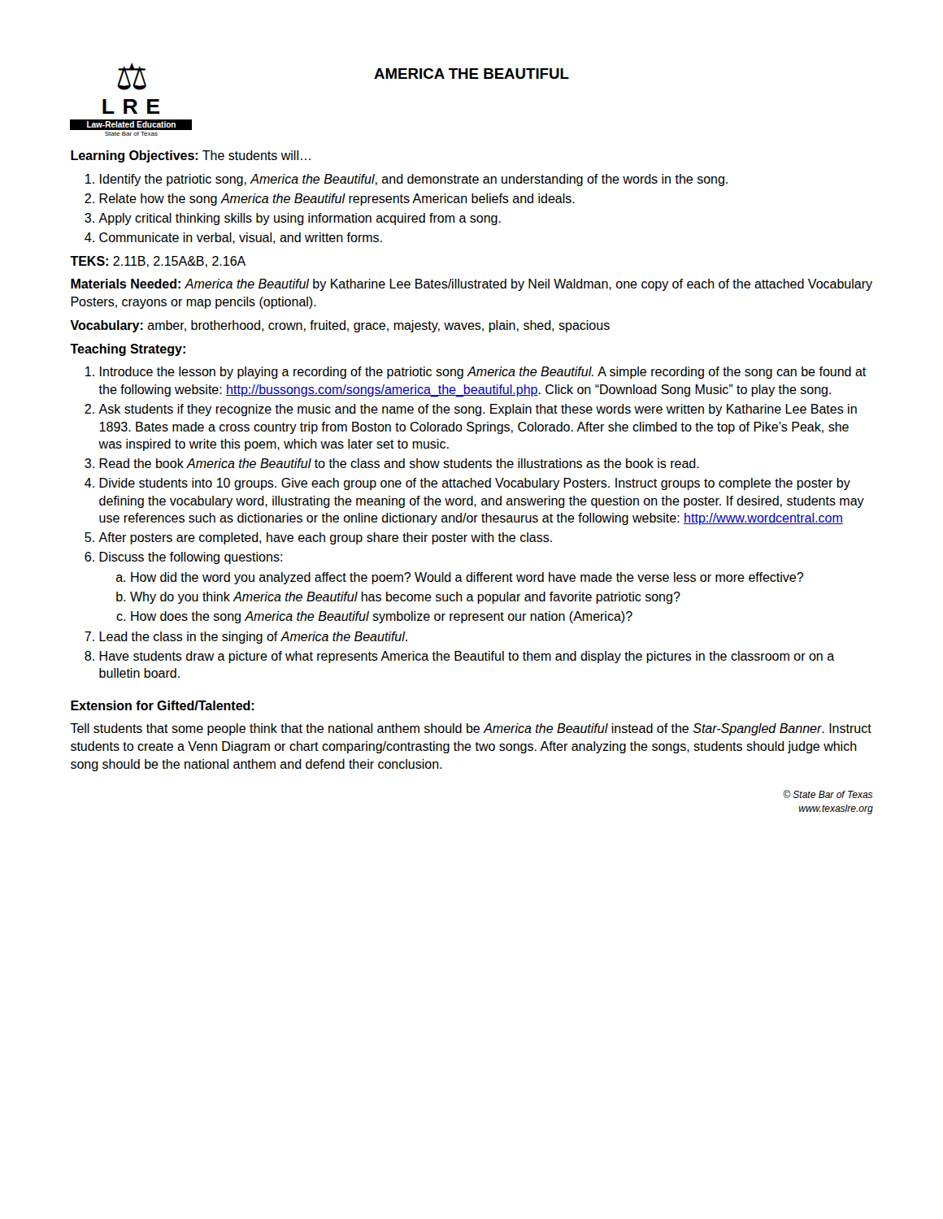⚖
L R E
Law-Related Education State Bar of Texas
AMERICA THE BEAUTIFUL
Learning Objectives: The students will…
Identify the patriotic song, America the Beautiful, and demonstrate an understanding of the words in the song.
Relate how the song America the Beautiful represents American beliefs and ideals.
Apply critical thinking skills by using information acquired from a song.
Communicate in verbal, visual, and written forms.
TEKS: 2.11B, 2.15A&B, 2.16A
Materials Needed: America the Beautiful by Katharine Lee Bates/illustrated by Neil Waldman, one copy of each of the attached Vocabulary Posters, crayons or map pencils (optional).
Vocabulary: amber, brotherhood, crown, fruited, grace, majesty, waves, plain, shed, spacious
Teaching Strategy:
Introduce the lesson by playing a recording of the patriotic song America the Beautiful. A simple recording of the song can be found at the following website: http://bussongs.com/songs/america_the_beautiful.php. Click on “Download Song Music” to play the song.
Ask students if they recognize the music and the name of the song. Explain that these words were written by Katharine Lee Bates in 1893. Bates made a cross country trip from Boston to Colorado Springs, Colorado. After she climbed to the top of Pike’s Peak, she was inspired to write this poem, which was later set to music.
Read the book America the Beautiful to the class and show students the illustrations as the book is read.
Divide students into 10 groups. Give each group one of the attached Vocabulary Posters. Instruct groups to complete the poster by defining the vocabulary word, illustrating the meaning of the word, and answering the question on the poster. If desired, students may use references such as dictionaries or the online dictionary and/or thesaurus at the following website: http://www.wordcentral.com
After posters are completed, have each group share their poster with the class.
Discuss the following questions:
How did the word you analyzed affect the poem? Would a different word have made the verse less or more effective?
Why do you think America the Beautiful has become such a popular and favorite patriotic song?
How does the song America the Beautiful symbolize or represent our nation (America)?
Lead the class in the singing of America the Beautiful.
Have students draw a picture of what represents America the Beautiful to them and display the pictures in the classroom or on a bulletin board.
Extension for Gifted/Talented:
Tell students that some people think that the national anthem should be America the Beautiful instead of the Star-Spangled Banner. Instruct students to create a Venn Diagram or chart comparing/contrasting the two songs. After analyzing the songs, students should judge which song should be the national anthem and defend their conclusion.
© State Bar of Texas www.texaslre.org